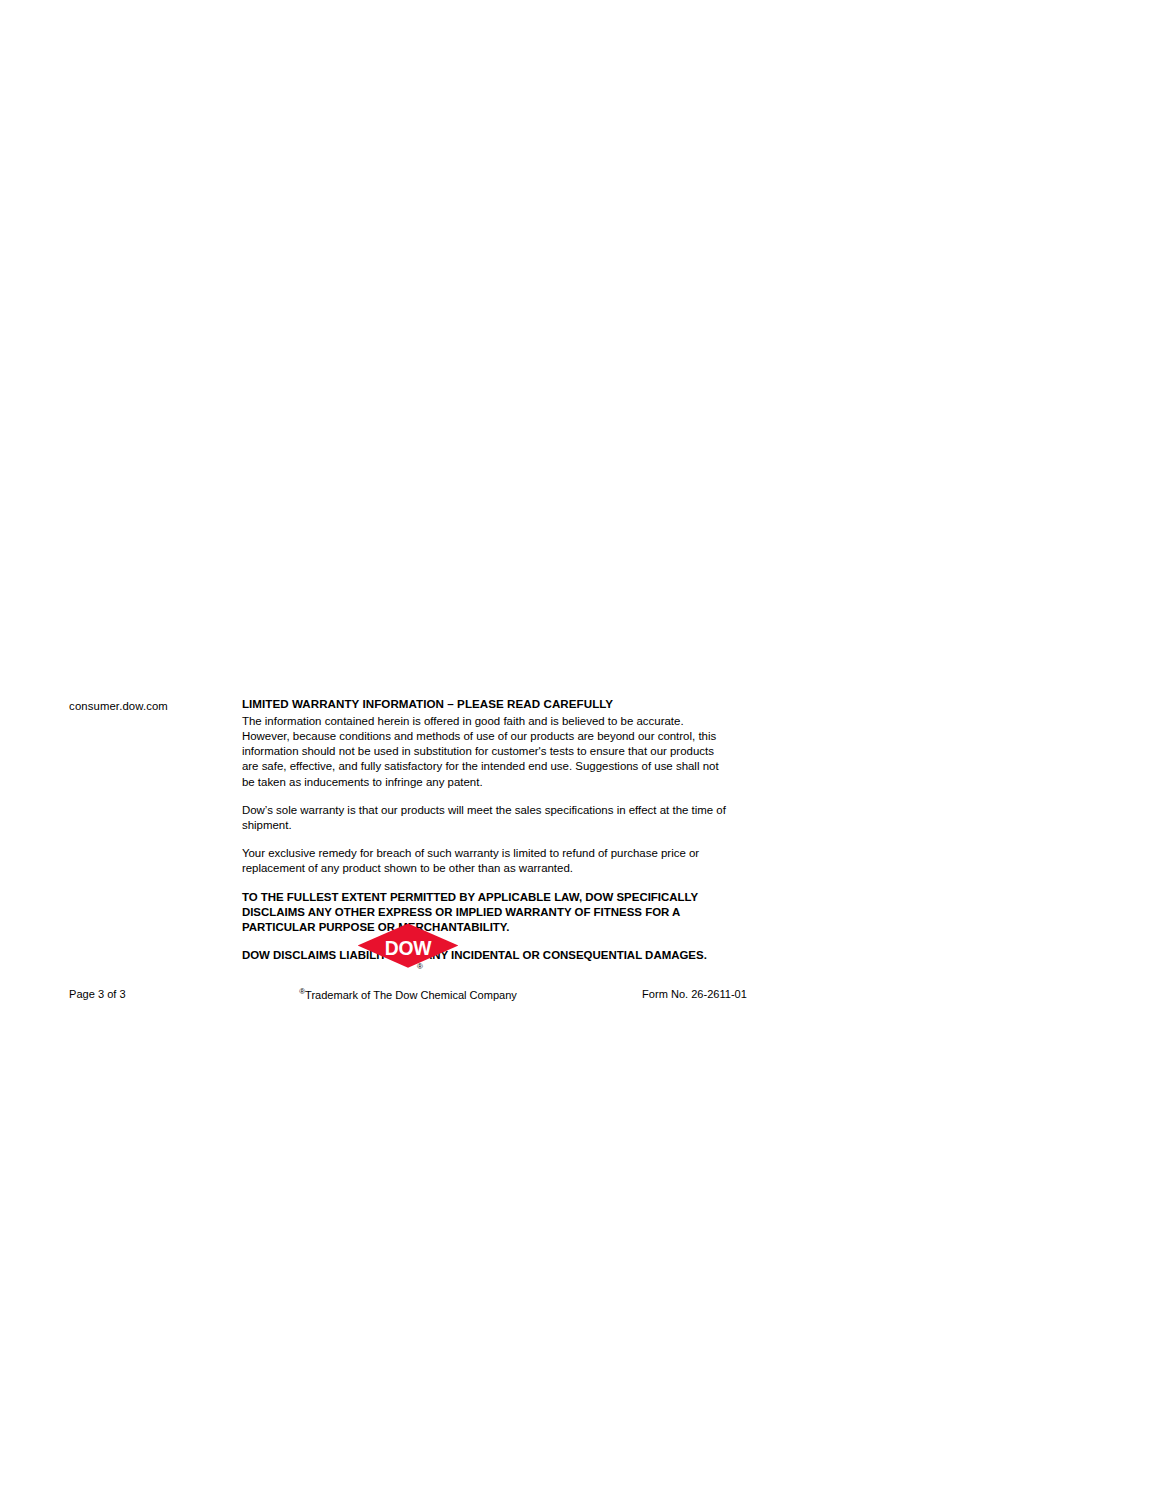consumer.dow.com
LIMITED WARRANTY INFORMATION – PLEASE READ CAREFULLY
The information contained herein is offered in good faith and is believed to be accurate. However, because conditions and methods of use of our products are beyond our control, this information should not be used in substitution for customer's tests to ensure that our products are safe, effective, and fully satisfactory for the intended end use. Suggestions of use shall not be taken as inducements to infringe any patent.
Dow’s sole warranty is that our products will meet the sales specifications in effect at the time of shipment.
Your exclusive remedy for breach of such warranty is limited to refund of purchase price or replacement of any product shown to be other than as warranted.
TO THE FULLEST EXTENT PERMITTED BY APPLICABLE LAW, DOW SPECIFICALLY DISCLAIMS ANY OTHER EXPRESS OR IMPLIED WARRANTY OF FITNESS FOR A PARTICULAR PURPOSE OR MERCHANTABILITY.
DOW DISCLAIMS LIABILITY FOR ANY INCIDENTAL OR CONSEQUENTIAL DAMAGES.
DOW
®
Page 3 of 3 ®Trademark of The Dow Chemical Company Form No. 26-2611-01